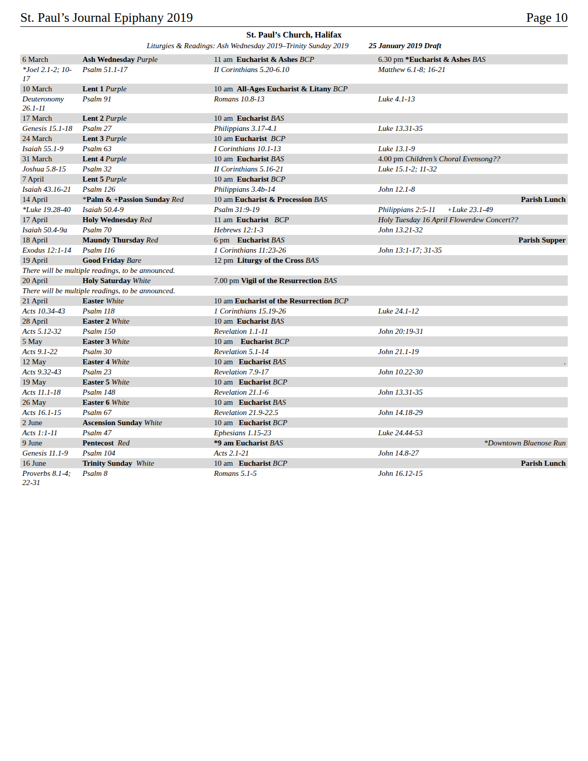St. Paul’s Journal Epiphany 2019 Page 10
St. Paul’s Church, Halifax
Liturgies & Readings: Ash Wednesday 2019–Trinity Sunday 2019 25 January 2019 Draft
| 6 March | Ash Wednesday Purple | 11 am Eucharist & Ashes BCP | 6.30 pm *Eucharist & Ashes BAS |
| *Joel 2.1-2; 10-17 | Psalm 51.1-17 | II Corinthians 5.20-6.10 | Matthew 6.1-8; 16-21 |
| 10 March | Lent 1 Purple | 10 am All-Ages Eucharist & Litany BCP | |
| Deuteronomy 26.1-11 | Psalm 91 | Romans 10.8-13 | Luke 4.1-13 |
| 17 March | Lent 2 Purple | 10 am Eucharist BAS | |
| Genesis 15.1-18 | Psalm 27 | Philippians 3.17-4.1 | Luke 13.31-35 |
| 24 March | Lent 3 Purple | 10 am Eucharist BCP | |
| Isaiah 55.1-9 | Psalm 63 | I Corinthians 10.1-13 | Luke 13.1-9 |
| 31 March | Lent 4 Purple | 10 am Eucharist BAS | 4.00 pm Children’s Choral Evensong?? |
| Joshua 5.8-15 | Psalm 32 | II Corinthians 5.16-21 | Luke 15.1-2; 11-32 |
| 7 April | Lent 5 Purple | 10 am Eucharist BCP | |
| Isaiah 43.16-21 | Psalm 126 | Philippians 3.4b-14 | John 12.1-8 |
| 14 April | * Palm & +Passion Sunday Red | 10 am Eucharist & Procession BAS | Parish Lunch |
| *Luke 19.28-40 | Isaiah 50.4-9 | Psalm 31:9-19 | Philippians 2:5-11 +Luke 23.1-49 |
| 17 April | Holy Wednesday Red | 11 am Eucharist BCP | Holy Tuesday 16 April Flowerdew Concert?? |
| Isaiah 50.4-9a | Psalm 70 | Hebrews 12:1-3 | John 13.21-32 |
| 18 April | Maundy Thursday Red | 6 pm Eucharist BAS | Parish Supper |
| Exodus 12:1-14 | Psalm 116 | 1 Corinthians 11:23-26 | John 13:1-17; 31-35 |
| 19 April | Good Friday Bare | 12 pm Liturgy of the Cross BAS | |
| There will be multiple readings, to be announced. |
| 20 April | Holy Saturday White | 7.00 pm Vigil of the Resurrection BAS | |
| There will be multiple readings, to be announced. |
| 21 April | Easter White | 10 am Eucharist of the Resurrection BCP | |
| Acts 10.34-43 | Psalm 118 | 1 Corinthians 15.19-26 | Luke 24.1-12 |
| 28 April | Easter 2 White | 10 am Eucharist BAS | |
| Acts 5.12-32 | Psalm 150 | Revelation 1.1-11 | John 20:19-31 |
| 5 May | Easter 3 White | 10 am Eucharist BCP | |
| Acts 9.1-22 | Psalm 30 | Revelation 5.1-14 | John 21.1-19 |
| 12 May | Easter 4 White | 10 am Eucharist BAS | . |
| Acts 9.32-43 | Psalm 23 | Revelation 7.9-17 | John 10.22-30 |
| 19 May | Easter 5 White | 10 am Eucharist BCP | |
| Acts 11.1-18 | Psalm 148 | Revelation 21.1-6 | John 13.31-35 |
| 26 May | Easter 6 White | 10 am Eucharist BAS | |
| Acts 16.1-15 | Psalm 67 | Revelation 21.9-22.5 | John 14.18-29 |
| 2 June | Ascension Sunday White | 10 am Eucharist BCP | |
| Acts 1:1-11 | Psalm 47 | Ephesians 1.15-23 | Luke 24.44-53 |
| 9 June | Pentecost Red | *9 am Eucharist BAS | *Downtown Bluenose Run |
| Genesis 11.1-9 | Psalm 104 | Acts 2.1-21 | John 14.8-27 |
| 16 June | Trinity Sunday White | 10 am Eucharist BCP | Parish Lunch |
| Proverbs 8.1-4; 22-31 | Psalm 8 | Romans 5.1-5 | John 16.12-15 |